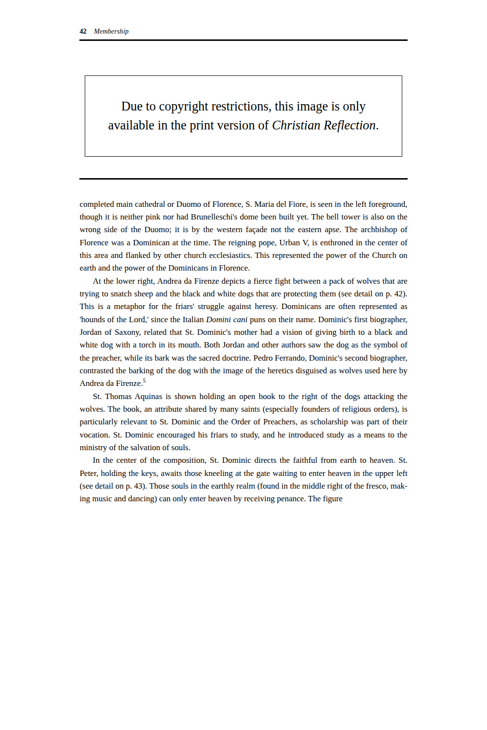42 Membership
Due to copyright restrictions, this image is only available in the print version of Christian Reflection.
completed main cathedral or Duomo of Florence, S. Maria del Fiore, is seen in the left foreground, though it is neither pink nor had Brunelleschi's dome been built yet. The bell tower is also on the wrong side of the Duomo; it is by the western façade not the eastern apse. The archbishop of Florence was a Dominican at the time. The reigning pope, Urban V, is enthroned in the center of this area and flanked by other church ecclesiastics. This represented the power of the Church on earth and the power of the Dominicans in Florence.
At the lower right, Andrea da Firenze depicts a fierce fight between a pack of wolves that are trying to snatch sheep and the black and white dogs that are protecting them (see detail on p. 42). This is a metaphor for the friars' struggle against heresy. Dominicans are often represented as 'hounds of the Lord,' since the Italian Domini cani puns on their name. Dominic's first biographer, Jordan of Saxony, related that St. Dominic's mother had a vision of giving birth to a black and white dog with a torch in its mouth. Both Jordan and other authors saw the dog as the symbol of the preacher, while its bark was the sacred doctrine. Pedro Ferrando, Dominic's second biographer, contrasted the barking of the dog with the image of the heretics disguised as wolves used here by Andrea da Firenze.5
St. Thomas Aquinas is shown holding an open book to the right of the dogs attacking the wolves. The book, an attribute shared by many saints (especially founders of religious orders), is particularly relevant to St. Dominic and the Order of Preachers, as scholarship was part of their vocation. St. Dominic encouraged his friars to study, and he introduced study as a means to the ministry of the salvation of souls.
In the center of the composition, St. Dominic directs the faithful from earth to heaven. St. Peter, holding the keys, awaits those kneeling at the gate waiting to enter heaven in the upper left (see detail on p. 43). Those souls in the earthly realm (found in the middle right of the fresco, making music and dancing) can only enter heaven by receiving penance. The figure